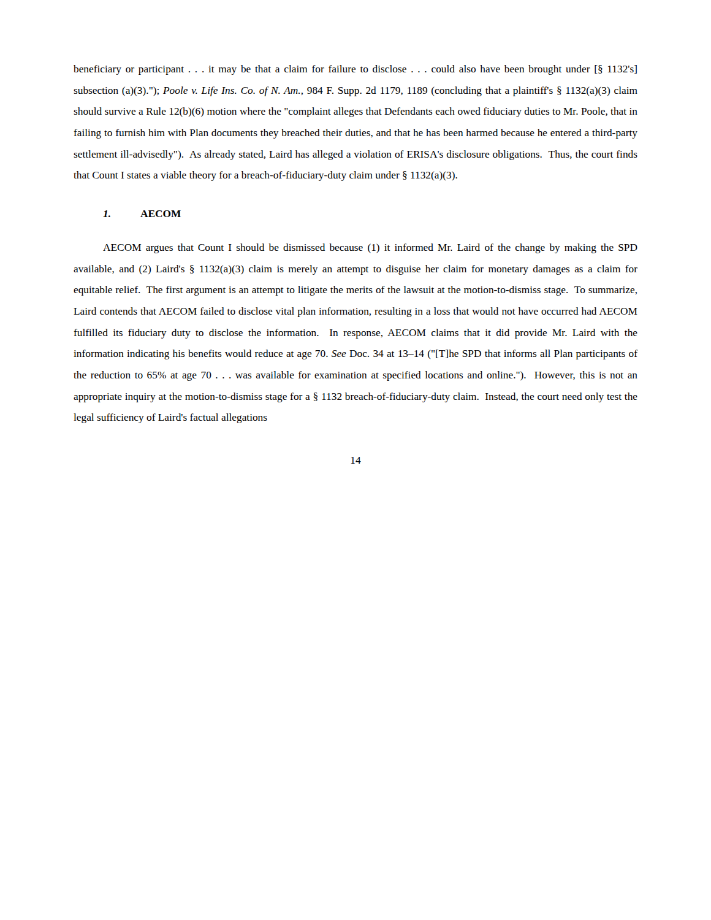beneficiary or participant . . . it may be that a claim for failure to disclose . . . could also have been brought under [§ 1132's] subsection (a)(3)."); Poole v. Life Ins. Co. of N. Am., 984 F. Supp. 2d 1179, 1189 (concluding that a plaintiff's § 1132(a)(3) claim should survive a Rule 12(b)(6) motion where the "complaint alleges that Defendants each owed fiduciary duties to Mr. Poole, that in failing to furnish him with Plan documents they breached their duties, and that he has been harmed because he entered a third-party settlement ill-advisedly"). As already stated, Laird has alleged a violation of ERISA's disclosure obligations. Thus, the court finds that Count I states a viable theory for a breach-of-fiduciary-duty claim under § 1132(a)(3).
1. AECOM
AECOM argues that Count I should be dismissed because (1) it informed Mr. Laird of the change by making the SPD available, and (2) Laird's § 1132(a)(3) claim is merely an attempt to disguise her claim for monetary damages as a claim for equitable relief. The first argument is an attempt to litigate the merits of the lawsuit at the motion-to-dismiss stage. To summarize, Laird contends that AECOM failed to disclose vital plan information, resulting in a loss that would not have occurred had AECOM fulfilled its fiduciary duty to disclose the information. In response, AECOM claims that it did provide Mr. Laird with the information indicating his benefits would reduce at age 70. See Doc. 34 at 13–14 ("[T]he SPD that informs all Plan participants of the reduction to 65% at age 70 . . . was available for examination at specified locations and online."). However, this is not an appropriate inquiry at the motion-to-dismiss stage for a § 1132 breach-of-fiduciary-duty claim. Instead, the court need only test the legal sufficiency of Laird's factual allegations
14